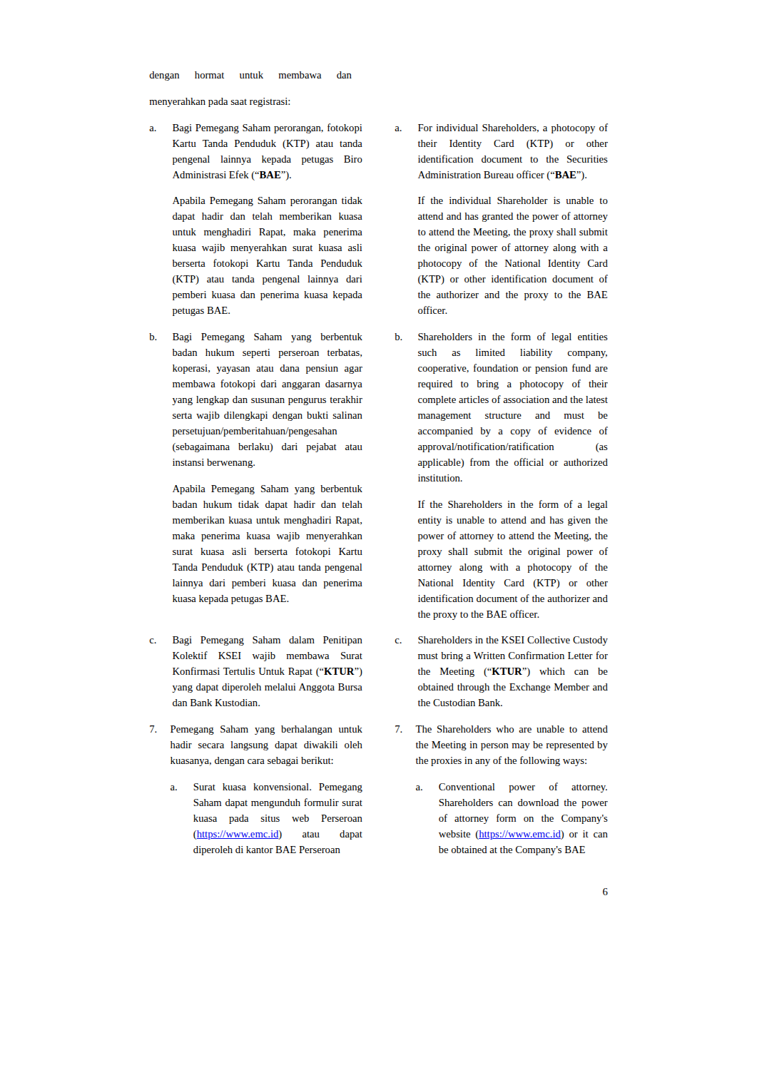dengan hormat untuk membawa dan
menyerahkan pada saat registrasi:
a.
Bagi Pemegang Saham perorangan, fotokopi Kartu Tanda Penduduk (KTP) atau tanda pengenal lainnya kepada petugas Biro Administrasi Efek (“BAE”).
Apabila Pemegang Saham perorangan tidak dapat hadir dan telah memberikan kuasa untuk menghadiri Rapat, maka penerima kuasa wajib menyerahkan surat kuasa asli berserta fotokopi Kartu Tanda Penduduk (KTP) atau tanda pengenal lainnya dari pemberi kuasa dan penerima kuasa kepada petugas BAE.
a.
For individual Shareholders, a photocopy of their Identity Card (KTP) or other identification document to the Securities Administration Bureau officer (“BAE”).
If the individual Shareholder is unable to attend and has granted the power of attorney to attend the Meeting, the proxy shall submit the original power of attorney along with a photocopy of the National Identity Card (KTP) or other identification document of the authorizer and the proxy to the BAE officer.
b.
Bagi Pemegang Saham yang berbentuk badan hukum seperti perseroan terbatas, koperasi, yayasan atau dana pensiun agar membawa fotokopi dari anggaran dasarnya yang lengkap dan susunan pengurus terakhir serta wajib dilengkapi dengan bukti salinan persetujuan/pemberitahuan/pengesahan (sebagaimana berlaku) dari pejabat atau instansi berwenang.
Apabila Pemegang Saham yang berbentuk badan hukum tidak dapat hadir dan telah memberikan kuasa untuk menghadiri Rapat, maka penerima kuasa wajib menyerahkan surat kuasa asli berserta fotokopi Kartu Tanda Penduduk (KTP) atau tanda pengenal lainnya dari pemberi kuasa dan penerima kuasa kepada petugas BAE.
b.
Shareholders in the form of legal entities such as limited liability company, cooperative, foundation or pension fund are required to bring a photocopy of their complete articles of association and the latest management structure and must be accompanied by a copy of evidence of approval/notification/ratification (as applicable) from the official or authorized institution.
If the Shareholders in the form of a legal entity is unable to attend and has given the power of attorney to attend the Meeting, the proxy shall submit the original power of attorney along with a photocopy of the National Identity Card (KTP) or other identification document of the authorizer and the proxy to the BAE officer.
c.
Bagi Pemegang Saham dalam Penitipan Kolektif KSEI wajib membawa Surat Konfirmasi Tertulis Untuk Rapat (“KTUR”) yang dapat diperoleh melalui Anggota Bursa dan Bank Kustodian.
c.
Shareholders in the KSEI Collective Custody must bring a Written Confirmation Letter for the Meeting (“KTUR”) which can be obtained through the Exchange Member and the Custodian Bank.
7.
Pemegang Saham yang berhalangan untuk hadir secara langsung dapat diwakili oleh kuasanya, dengan cara sebagai berikut:
7.
The Shareholders who are unable to attend the Meeting in person may be represented by the proxies in any of the following ways:
a.
Surat kuasa konvensional. Pemegang Saham dapat mengunduh formulir surat kuasa pada situs web Perseroan (https://www.emc.id) atau dapat diperoleh di kantor BAE Perseroan
a.
Conventional power of attorney. Shareholders can download the power of attorney form on the Company's website (https://www.emc.id) or it can be obtained at the Company's BAE
6